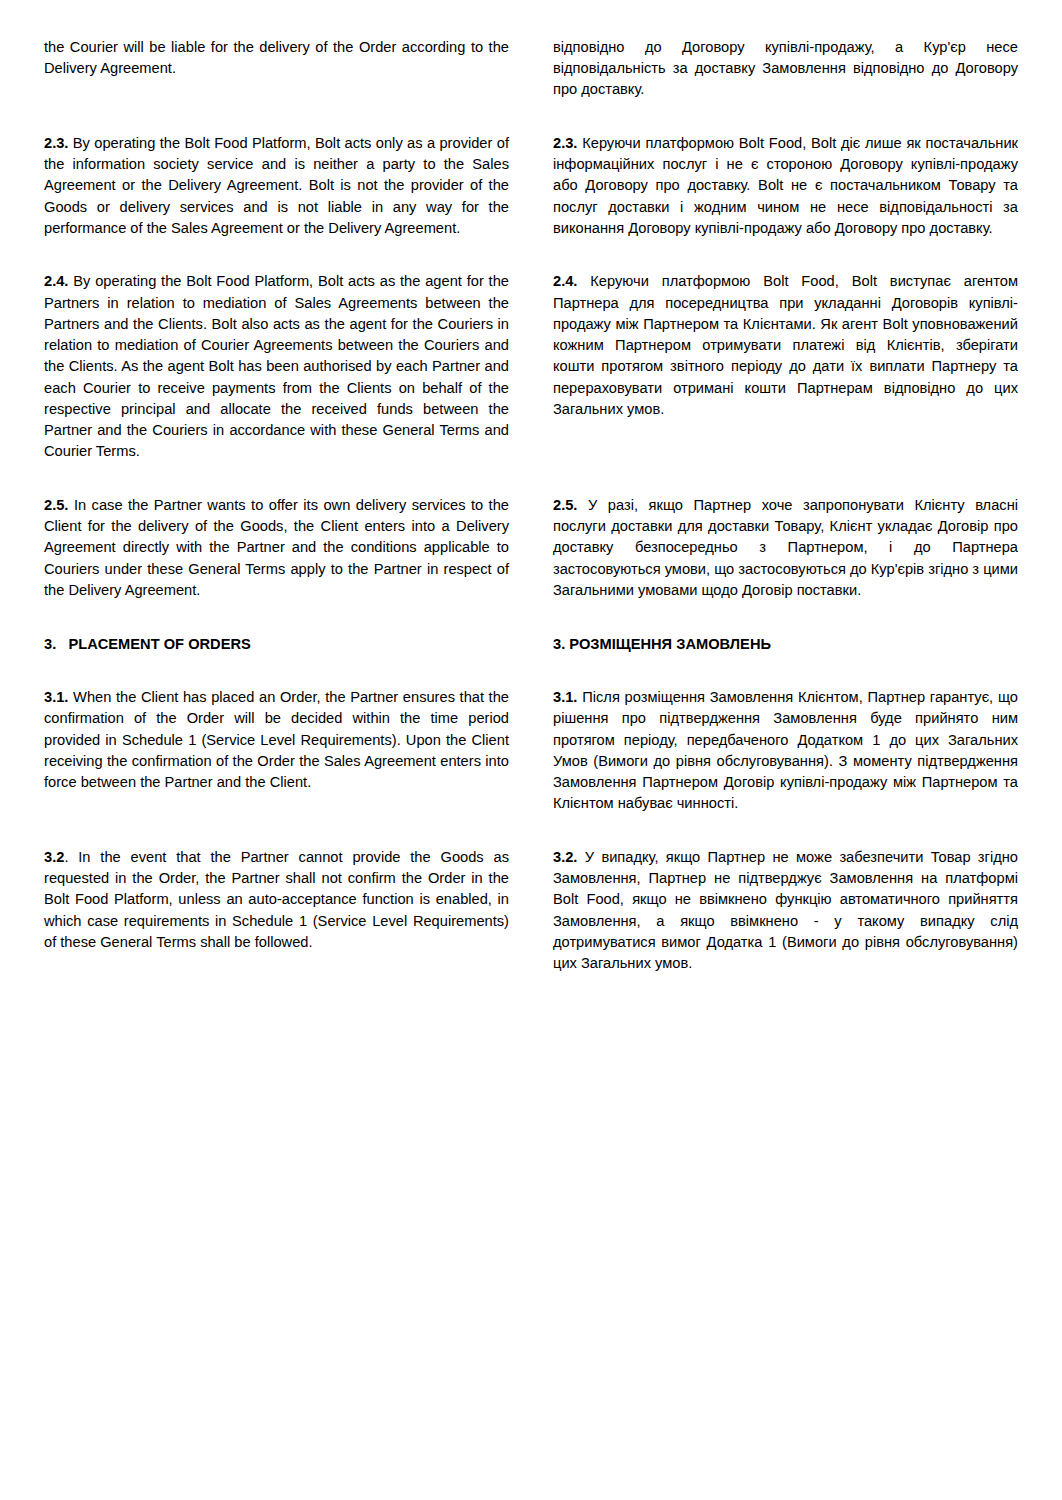| the Courier will be liable for the delivery of the Order according to the Delivery Agreement. | відповідно до Договору купівлі-продажу, а Кур'єр несе відповідальність за доставку Замовлення відповідно до Договору про доставку. |
| 2.3. By operating the Bolt Food Platform, Bolt acts only as a provider of the information society service and is neither a party to the Sales Agreement or the Delivery Agreement. Bolt is not the provider of the Goods or delivery services and is not liable in any way for the performance of the Sales Agreement or the Delivery Agreement. | 2.3. Керуючи платформою Bolt Food, Bolt діє лише як постачальник інформаційних послуг і не є стороною Договору купівлі-продажу або Договору про доставку. Bolt не є постачальником Товару та послуг доставки і жодним чином не несе відповідальності за виконання Договору купівлі-продажу або Договору про доставку. |
| 2.4. By operating the Bolt Food Platform, Bolt acts as the agent for the Partners in relation to mediation of Sales Agreements between the Partners and the Clients. Bolt also acts as the agent for the Couriers in relation to mediation of Courier Agreements between the Couriers and the Clients. As the agent Bolt has been authorised by each Partner and each Courier to receive payments from the Clients on behalf of the respective principal and allocate the received funds between the Partner and the Couriers in accordance with these General Terms and Courier Terms. | 2.4. Керуючи платформою Bolt Food, Bolt виступає агентом Партнера для посередництва при укладанні Договорів купівлі-продажу між Партнером та Клієнтами. Як агент Bolt уповноважений кожним Партнером отримувати платежі від Клієнтів, зберігати кошти протягом звітного періоду до дати їх виплати Партнеру та перераховувати отримані кошти Партнерам відповідно до цих Загальних умов. |
| 2.5. In case the Partner wants to offer its own delivery services to the Client for the delivery of the Goods, the Client enters into a Delivery Agreement directly with the Partner and the conditions applicable to Couriers under these General Terms apply to the Partner in respect of the Delivery Agreement. | 2.5. У разі, якщо Партнер хоче запропонувати Клієнту власні послуги доставки для доставки Товару, Клієнт укладає Договір про доставку безпосередньо з Партнером, і до Партнера застосовуються умови, що застосовуються до Кур'єрів згідно з цими Загальними умовами щодо Договір поставки. |
| 3. PLACEMENT OF ORDERS | 3. РОЗМІЩЕННЯ ЗАМОВЛЕНЬ |
| 3.1. When the Client has placed an Order, the Partner ensures that the confirmation of the Order will be decided within the time period provided in Schedule 1 (Service Level Requirements). Upon the Client receiving the confirmation of the Order the Sales Agreement enters into force between the Partner and the Client. | 3.1. Після розміщення Замовлення Клієнтом, Партнер гарантує, що рішення про підтвердження Замовлення буде прийнято ним протягом періоду, передбаченого Додатком 1 до цих Загальних Умов (Вимоги до рівня обслуговування). З моменту підтвердження Замовлення Партнером Договір купівлі-продажу між Партнером та Клієнтом набуває чинності. |
| 3.2 . In the event that the Partner cannot provide the Goods as requested in the Order, the Partner shall not confirm the Order in the Bolt Food Platform, unless an auto-acceptance function is enabled, in which case requirements in Schedule 1 (Service Level Requirements) of these General Terms shall be followed. | 3.2. У випадку, якщо Партнер не може забезпечити Товар згідно Замовлення, Партнер не підтверджує Замовлення на платформі Bolt Food, якщо не ввімкнено функцію автоматичного прийняття Замовлення, а якщо ввімкнено - у такому випадку слід дотримуватися вимог Додатка 1 (Вимоги до рівня обслуговування) цих Загальних умов. |